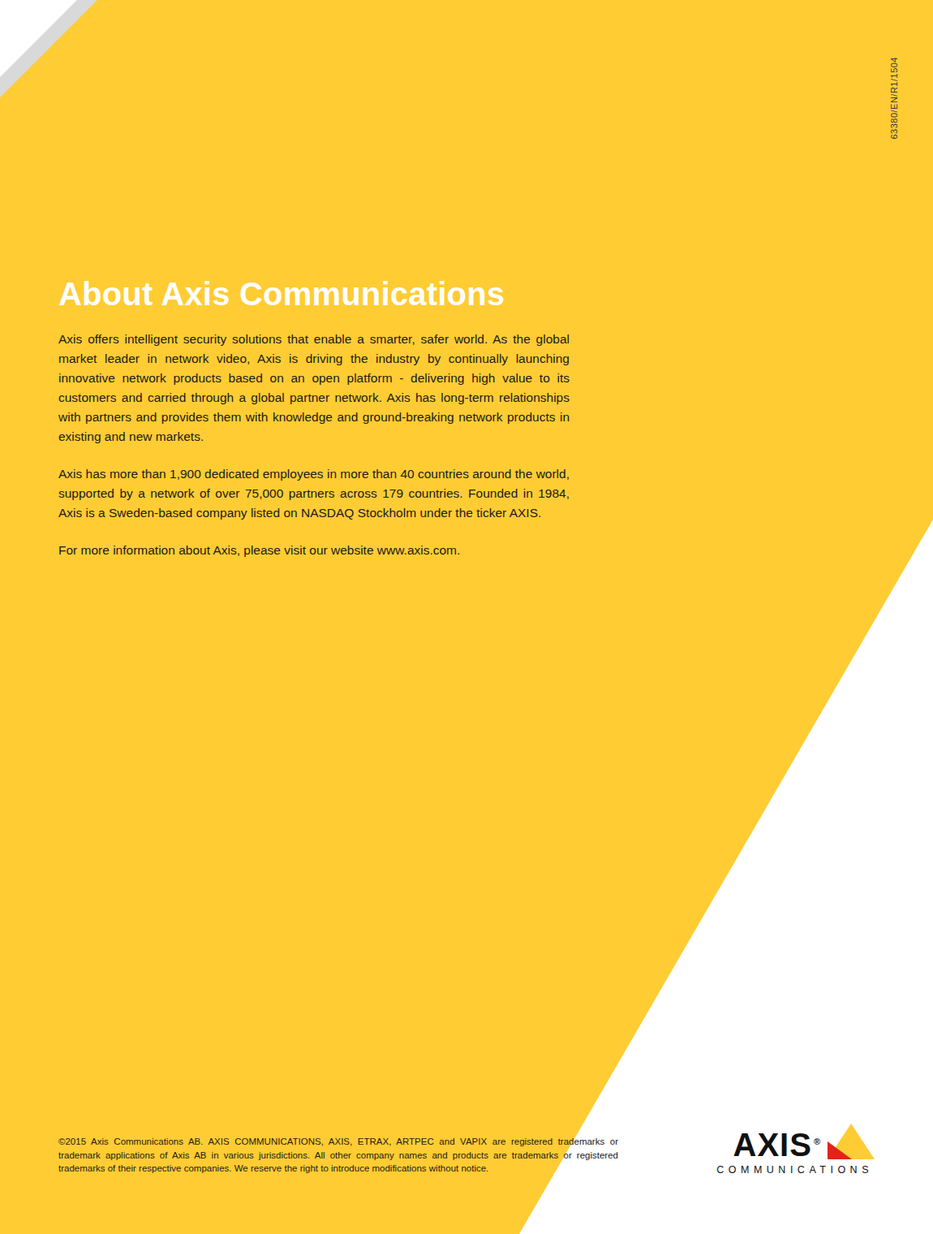63380/EN/R1/1504
About Axis Communications
Axis offers intelligent security solutions that enable a smarter, safer world. As the global market leader in network video, Axis is driving the industry by continually launching innovative network products based on an open platform - delivering high value to its customers and carried through a global partner network. Axis has long-term relationships with partners and provides them with knowledge and ground-breaking network products in existing and new markets.
Axis has more than 1,900 dedicated employees in more than 40 countries around the world, supported by a network of over 75,000 partners across 179 countries. Founded in 1984, Axis is a Sweden-based company listed on NASDAQ Stockholm under the ticker AXIS.
For more information about Axis, please visit our website www.axis.com.
©2015 Axis Communications AB. AXIS COMMUNICATIONS, AXIS, ETRAX, ARTPEC and VAPIX are registered trademarks or trademark applications of Axis AB in various jurisdictions. All other company names and products are trademarks or registered trademarks of their respective companies. We reserve the right to introduce modifications without notice.
AXIS®
COMMUNICATIONS